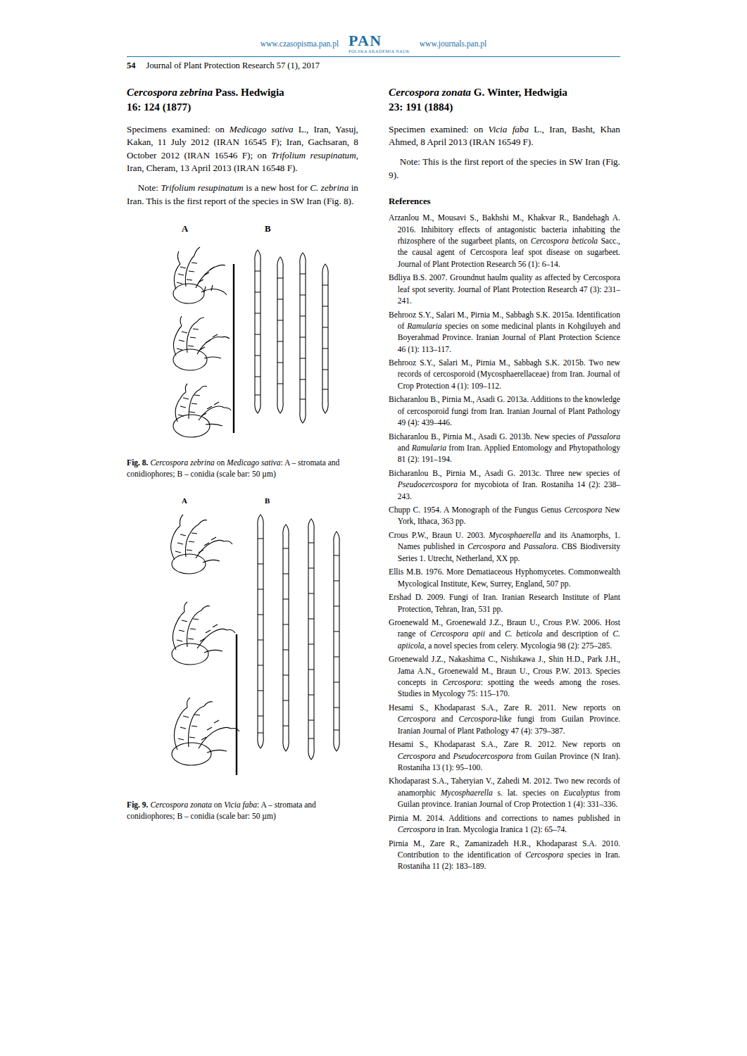www.czasopisma.pan.pl PANPOLSKA AKADEMIA NAUK www.journals.pan.pl
54 Journal of Plant Protection Research 57 (1), 2017
Cercospora zebrina Pass. Hedwigia
16: 124 (1877)
Specimens examined: on Medicago sativa L., Iran, Yasuj, Kakan, 11 July 2012 (IRAN 16545 F); Iran, Gachsaran, 8 October 2012 (IRAN 16546 F); on Trifolium resupinatum, Iran, Cheram, 13 April 2013 (IRAN 16548 F).
Note: Trifolium resupinatum is a new host for C. zebrina in Iran. This is the first report of the species in SW Iran (Fig. 8).
A B
Fig. 8. Cercospora zebrina on Medicago sativa: A – stromata and conidiophores; B – conidia (scale bar: 50 µm)
A B
Fig. 9. Cercospora zonata on Vicia faba: A – stromata and conidiophores; B – conidia (scale bar: 50 µm)
Cercospora zonata G. Winter, Hedwigia
23: 191 (1884)
Specimen examined: on Vicia faba L., Iran, Basht, Khan Ahmed, 8 April 2013 (IRAN 16549 F).
Note: This is the first report of the species in SW Iran (Fig. 9).
References
Arzanlou M., Mousavi S., Bakhshi M., Khakvar R., Bandehagh A. 2016. Inhibitory effects of antagonistic bacteria inhabiting the rhizosphere of the sugarbeet plants, on Cercospora beticola Sacc., the causal agent of Cercospora leaf spot disease on sugarbeet. Journal of Plant Protection Research 56 (1): 6–14.
Bdliya B.S. 2007. Groundnut haulm quality as affected by Cercospora leaf spot severity. Journal of Plant Protection Research 47 (3): 231–241.
Behrooz S.Y., Salari M., Pirnia M., Sabbagh S.K. 2015a. Identification of Ramularia species on some medicinal plants in Kohgiluyeh and Boyerahmad Province. Iranian Journal of Plant Protection Science 46 (1): 113–117.
Behrooz S.Y., Salari M., Pirnia M., Sabbagh S.K. 2015b. Two new records of cercosporoid (Mycosphaerellaceae) from Iran. Journal of Crop Protection 4 (1): 109–112.
Bicharanlou B., Pirnia M., Asadi G. 2013a. Additions to the knowledge of cercosporoid fungi from Iran. Iranian Journal of Plant Pathology 49 (4): 439–446.
Bicharanlou B., Pirnia M., Asadi G. 2013b. New species of Passalora and Ramularia from Iran. Applied Entomology and Phytopathology 81 (2): 191–194.
Bicharanlou B., Pirnia M., Asadi G. 2013c. Three new species of Pseudocercospora for mycobiota of Iran. Rostaniha 14 (2): 238–243.
Chupp C. 1954. A Monograph of the Fungus Genus Cercospora New York, Ithaca, 363 pp.
Crous P.W., Braun U. 2003. Mycosphaerella and its Anamorphs, 1. Names published in Cercospora and Passalora. CBS Biodiversity Series 1. Utrecht, Netherland, XX pp.
Ellis M.B. 1976. More Dematiaceous Hyphomycetes. Commonwealth Mycological Institute, Kew, Surrey, England, 507 pp.
Ershad D. 2009. Fungi of Iran. Iranian Research Institute of Plant Protection, Tehran, Iran, 531 pp.
Groenewald M., Groenewald J.Z., Braun U., Crous P.W. 2006. Host range of Cercospora apii and C. beticola and description of C. apiicola, a novel species from celery. Mycologia 98 (2): 275–285.
Groenewald J.Z., Nakashima C., Nishikawa J., Shin H.D., Park J.H., Jama A.N., Groenewald M., Braun U., Crous P.W. 2013. Species concepts in Cercospora: spotting the weeds among the roses. Studies in Mycology 75: 115–170.
Hesami S., Khodaparast S.A., Zare R. 2011. New reports on Cercospora and Cercospora-like fungi from Guilan Province. Iranian Journal of Plant Pathology 47 (4): 379–387.
Hesami S., Khodaparast S.A., Zare R. 2012. New reports on Cercospora and Pseudocercospora from Guilan Province (N Iran). Rostaniha 13 (1): 95–100.
Khodaparast S.A., Taheryian V., Zahedi M. 2012. Two new records of anamorphic Mycosphaerella s. lat. species on Eucalyptus from Guilan province. Iranian Journal of Crop Protection 1 (4): 331–336.
Pirnia M. 2014. Additions and corrections to names published in Cercospora in Iran. Mycologia Iranica 1 (2): 65–74.
Pirnia M., Zare R., Zamanizadeh H.R., Khodaparast S.A. 2010. Contribution to the identification of Cercospora species in Iran. Rostaniha 11 (2): 183–189.